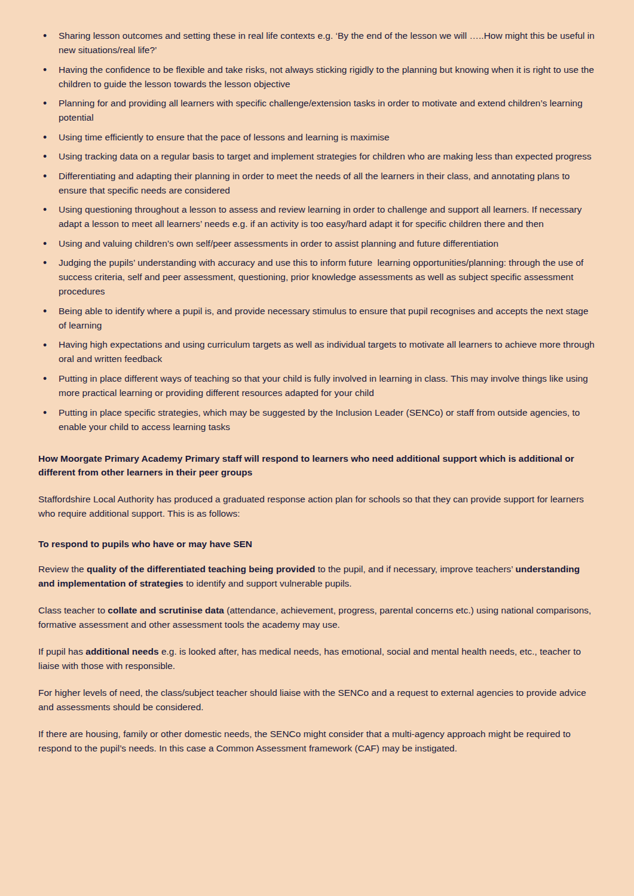Sharing lesson outcomes and setting these in real life contexts e.g. ‘By the end of the lesson we will …..How might this be useful in new situations/real life?’
Having the confidence to be flexible and take risks, not always sticking rigidly to the planning but knowing when it is right to use the children to guide the lesson towards the lesson objective
Planning for and providing all learners with specific challenge/extension tasks in order to motivate and extend children’s learning potential
Using time efficiently to ensure that the pace of lessons and learning is maximise
Using tracking data on a regular basis to target and implement strategies for children who are making less than expected progress
Differentiating and adapting their planning in order to meet the needs of all the learners in their class, and annotating plans to ensure that specific needs are considered
Using questioning throughout a lesson to assess and review learning in order to challenge and support all learners. If necessary adapt a lesson to meet all learners’ needs e.g. if an activity is too easy/hard adapt it for specific children there and then
Using and valuing children’s own self/peer assessments in order to assist planning and future differentiation
Judging the pupils’ understanding with accuracy and use this to inform future learning opportunities/planning: through the use of success criteria, self and peer assessment, questioning, prior knowledge assessments as well as subject specific assessment procedures
Being able to identify where a pupil is, and provide necessary stimulus to ensure that pupil recognises and accepts the next stage of learning
Having high expectations and using curriculum targets as well as individual targets to motivate all learners to achieve more through oral and written feedback
Putting in place different ways of teaching so that your child is fully involved in learning in class. This may involve things like using more practical learning or providing different resources adapted for your child
Putting in place specific strategies, which may be suggested by the Inclusion Leader (SENCo) or staff from outside agencies, to enable your child to access learning tasks
How Moorgate Primary Academy Primary staff will respond to learners who need additional support which is additional or different from other learners in their peer groups
Staffordshire Local Authority has produced a graduated response action plan for schools so that they can provide support for learners who require additional support. This is as follows:
To respond to pupils who have or may have SEN
Review the quality of the differentiated teaching being provided to the pupil, and if necessary, improve teachers’ understanding and implementation of strategies to identify and support vulnerable pupils.
Class teacher to collate and scrutinise data (attendance, achievement, progress, parental concerns etc.) using national comparisons, formative assessment and other assessment tools the academy may use.
If pupil has additional needs e.g. is looked after, has medical needs, has emotional, social and mental health needs, etc., teacher to liaise with those with responsible.
For higher levels of need, the class/subject teacher should liaise with the SENCo and a request to external agencies to provide advice and assessments should be considered.
If there are housing, family or other domestic needs, the SENCo might consider that a multi-agency approach might be required to respond to the pupil’s needs. In this case a Common Assessment framework (CAF) may be instigated.